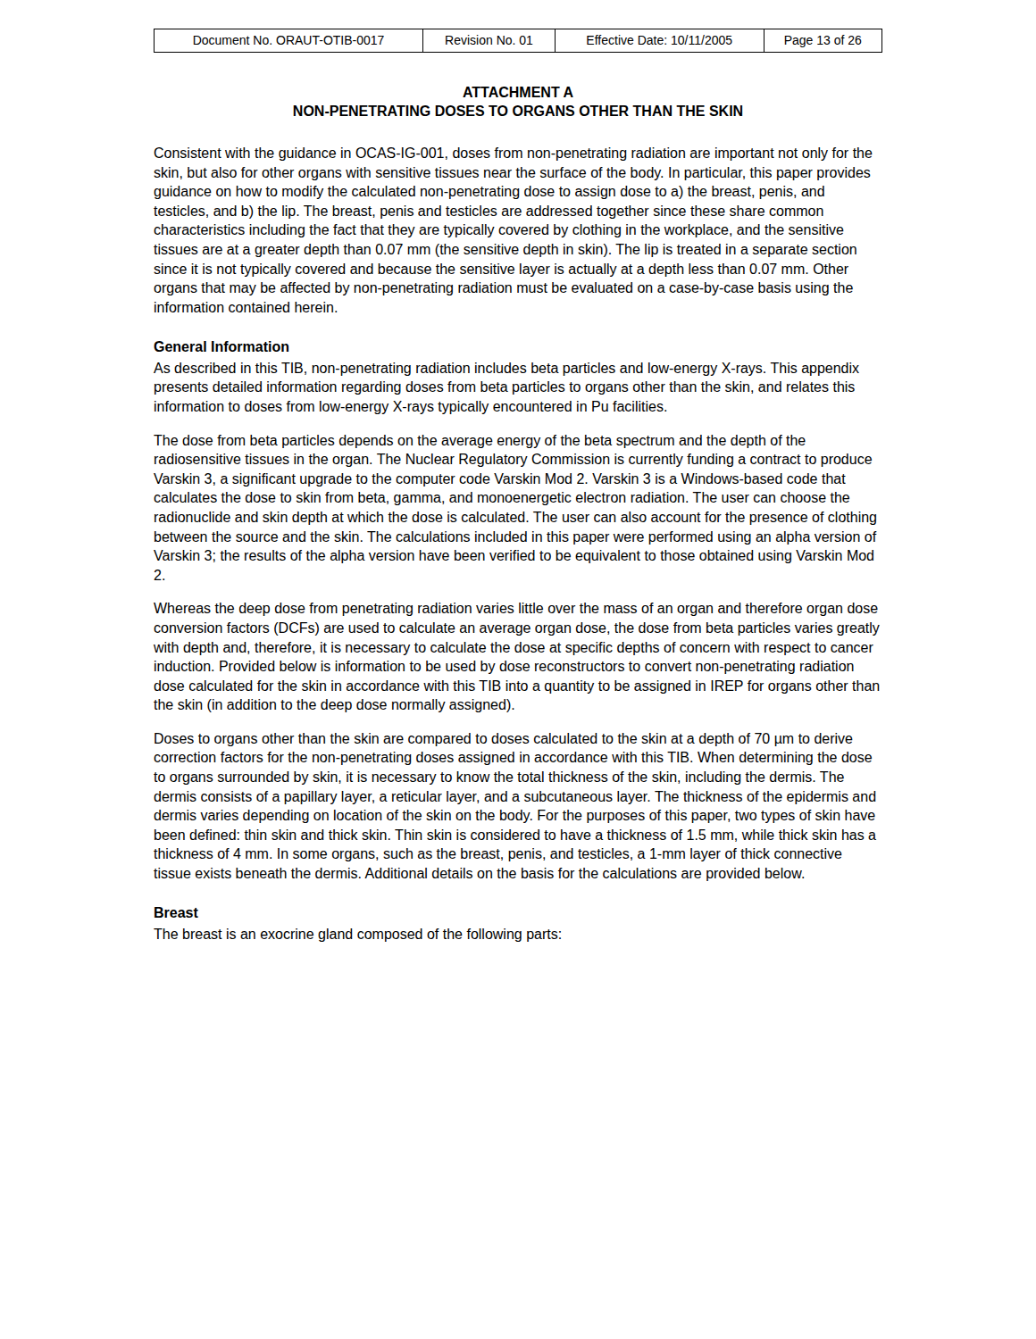| Document No. ORAUT-OTIB-0017 | Revision No. 01 | Effective Date: 10/11/2005 | Page 13 of 26 |
ATTACHMENT A NON-PENETRATING DOSES TO ORGANS OTHER THAN THE SKIN
Consistent with the guidance in OCAS-IG-001, doses from non-penetrating radiation are important not only for the skin, but also for other organs with sensitive tissues near the surface of the body. In particular, this paper provides guidance on how to modify the calculated non-penetrating dose to assign dose to a) the breast, penis, and testicles, and b) the lip. The breast, penis and testicles are addressed together since these share common characteristics including the fact that they are typically covered by clothing in the workplace, and the sensitive tissues are at a greater depth than 0.07 mm (the sensitive depth in skin). The lip is treated in a separate section since it is not typically covered and because the sensitive layer is actually at a depth less than 0.07 mm. Other organs that may be affected by non-penetrating radiation must be evaluated on a case-by-case basis using the information contained herein.
General Information
As described in this TIB, non-penetrating radiation includes beta particles and low-energy X-rays. This appendix presents detailed information regarding doses from beta particles to organs other than the skin, and relates this information to doses from low-energy X-rays typically encountered in Pu facilities.
The dose from beta particles depends on the average energy of the beta spectrum and the depth of the radiosensitive tissues in the organ. The Nuclear Regulatory Commission is currently funding a contract to produce Varskin 3, a significant upgrade to the computer code Varskin Mod 2. Varskin 3 is a Windows-based code that calculates the dose to skin from beta, gamma, and monoenergetic electron radiation. The user can choose the radionuclide and skin depth at which the dose is calculated. The user can also account for the presence of clothing between the source and the skin. The calculations included in this paper were performed using an alpha version of Varskin 3; the results of the alpha version have been verified to be equivalent to those obtained using Varskin Mod 2.
Whereas the deep dose from penetrating radiation varies little over the mass of an organ and therefore organ dose conversion factors (DCFs) are used to calculate an average organ dose, the dose from beta particles varies greatly with depth and, therefore, it is necessary to calculate the dose at specific depths of concern with respect to cancer induction. Provided below is information to be used by dose reconstructors to convert non-penetrating radiation dose calculated for the skin in accordance with this TIB into a quantity to be assigned in IREP for organs other than the skin (in addition to the deep dose normally assigned).
Doses to organs other than the skin are compared to doses calculated to the skin at a depth of 70 µm to derive correction factors for the non-penetrating doses assigned in accordance with this TIB. When determining the dose to organs surrounded by skin, it is necessary to know the total thickness of the skin, including the dermis. The dermis consists of a papillary layer, a reticular layer, and a subcutaneous layer. The thickness of the epidermis and dermis varies depending on location of the skin on the body. For the purposes of this paper, two types of skin have been defined: thin skin and thick skin. Thin skin is considered to have a thickness of 1.5 mm, while thick skin has a thickness of 4 mm. In some organs, such as the breast, penis, and testicles, a 1-mm layer of thick connective tissue exists beneath the dermis. Additional details on the basis for the calculations are provided below.
Breast
The breast is an exocrine gland composed of the following parts: